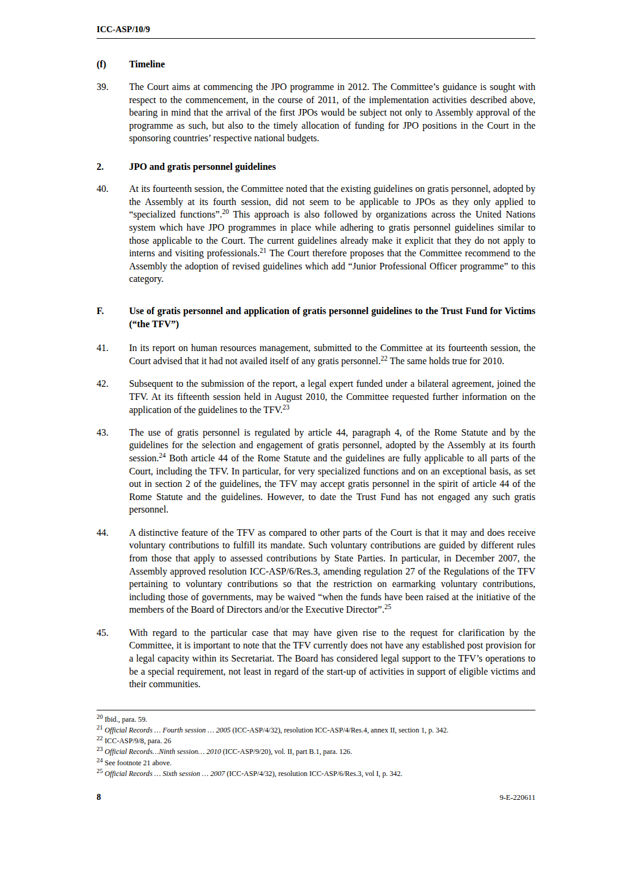ICC-ASP/10/9
(f) Timeline
39. The Court aims at commencing the JPO programme in 2012. The Committee’s guidance is sought with respect to the commencement, in the course of 2011, of the implementation activities described above, bearing in mind that the arrival of the first JPOs would be subject not only to Assembly approval of the programme as such, but also to the timely allocation of funding for JPO positions in the Court in the sponsoring countries’ respective national budgets.
2. JPO and gratis personnel guidelines
40. At its fourteenth session, the Committee noted that the existing guidelines on gratis personnel, adopted by the Assembly at its fourth session, did not seem to be applicable to JPOs as they only applied to “specialized functions”.20 This approach is also followed by organizations across the United Nations system which have JPO programmes in place while adhering to gratis personnel guidelines similar to those applicable to the Court. The current guidelines already make it explicit that they do not apply to interns and visiting professionals.21 The Court therefore proposes that the Committee recommend to the Assembly the adoption of revised guidelines which add “Junior Professional Officer programme” to this category.
F. Use of gratis personnel and application of gratis personnel guidelines to the Trust Fund for Victims (“the TFV”)
41. In its report on human resources management, submitted to the Committee at its fourteenth session, the Court advised that it had not availed itself of any gratis personnel.22 The same holds true for 2010.
42. Subsequent to the submission of the report, a legal expert funded under a bilateral agreement, joined the TFV. At its fifteenth session held in August 2010, the Committee requested further information on the application of the guidelines to the TFV.23
43. The use of gratis personnel is regulated by article 44, paragraph 4, of the Rome Statute and by the guidelines for the selection and engagement of gratis personnel, adopted by the Assembly at its fourth session.24 Both article 44 of the Rome Statute and the guidelines are fully applicable to all parts of the Court, including the TFV. In particular, for very specialized functions and on an exceptional basis, as set out in section 2 of the guidelines, the TFV may accept gratis personnel in the spirit of article 44 of the Rome Statute and the guidelines. However, to date the Trust Fund has not engaged any such gratis personnel.
44. A distinctive feature of the TFV as compared to other parts of the Court is that it may and does receive voluntary contributions to fulfill its mandate. Such voluntary contributions are guided by different rules from those that apply to assessed contributions by State Parties. In particular, in December 2007, the Assembly approved resolution ICC-ASP/6/Res.3, amending regulation 27 of the Regulations of the TFV pertaining to voluntary contributions so that the restriction on earmarking voluntary contributions, including those of governments, may be waived “when the funds have been raised at the initiative of the members of the Board of Directors and/or the Executive Director”.25
45. With regard to the particular case that may have given rise to the request for clarification by the Committee, it is important to note that the TFV currently does not have any established post provision for a legal capacity within its Secretariat. The Board has considered legal support to the TFV’s operations to be a special requirement, not least in regard of the start-up of activities in support of eligible victims and their communities.
20 Ibid., para. 59.
21 Official Records … Fourth session … 2005 (ICC-ASP/4/32), resolution ICC-ASP/4/Res.4, annex II, section 1, p. 342.
22 ICC-ASP/9/8, para. 26
23 Official Records…Ninth session… 2010 (ICC-ASP/9/20), vol. II, part B.1, para. 126.
24 See footnote 21 above.
25 Official Records … Sixth session … 2007 (ICC-ASP/4/32), resolution ICC-ASP/6/Res.3, vol I, p. 342.
8 9-E-220611